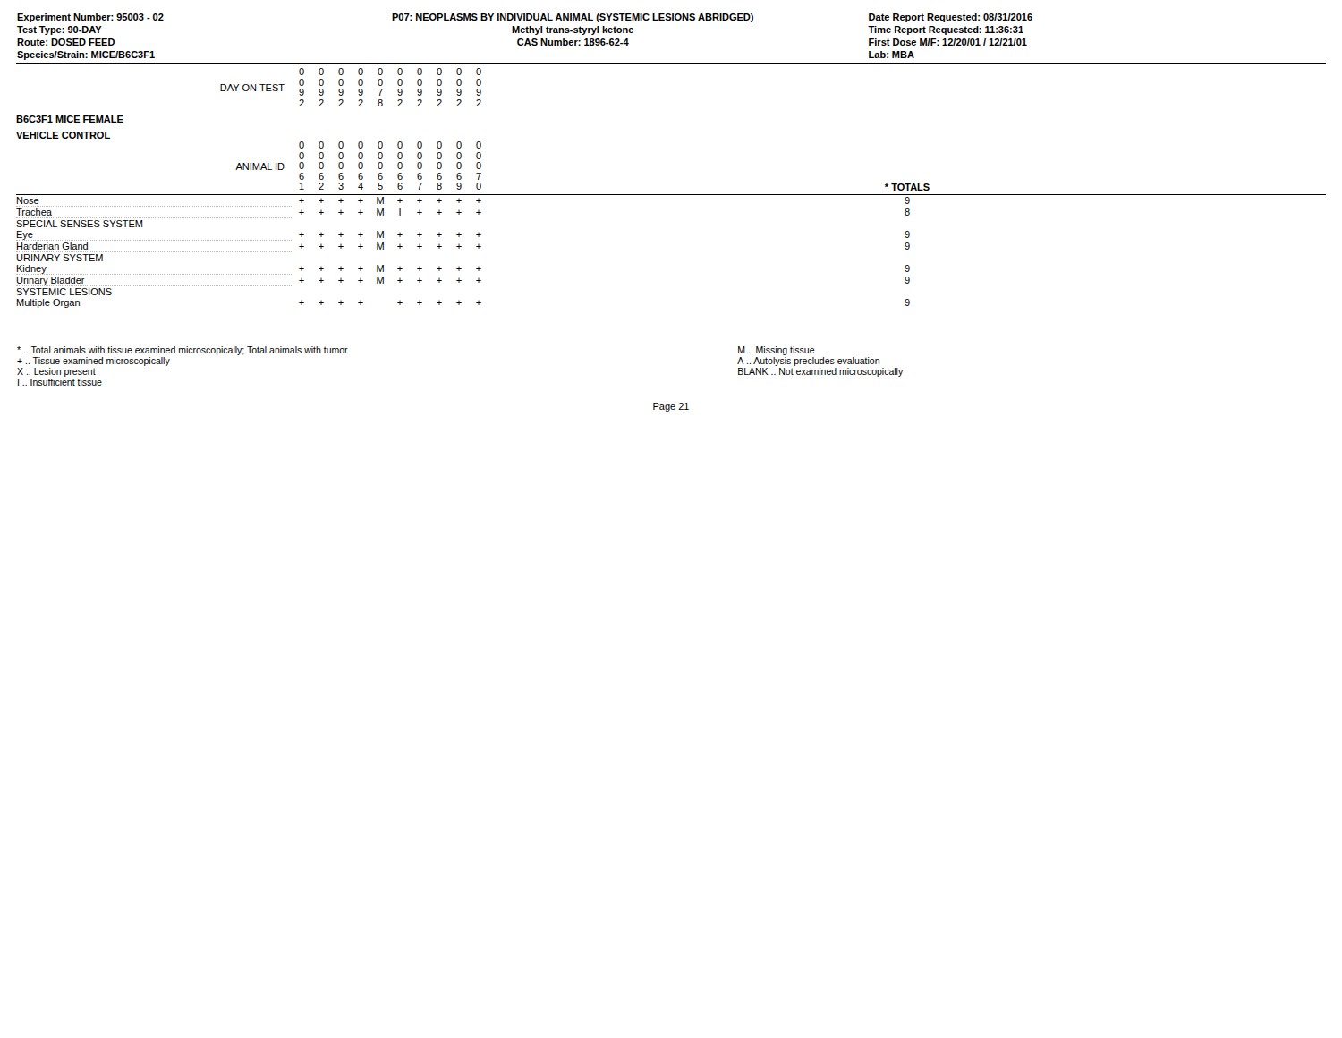| Experiment Number: 95003 - 02 | P07: NEOPLASMS BY INDIVIDUAL ANIMAL (SYSTEMIC LESIONS ABRIDGED) | Date Report Requested: 08/31/2016 |
| Test Type: 90-DAY | Methyl trans-styryl ketone | Time Report Requested: 11:36:31 |
| Route: DOSED FEED | CAS Number: 1896-62-4 | First Dose M/F: 12/20/01 / 12/21/01 |
| Species/Strain: MICE/B6C3F1 | | Lab: MBA |
| DAY ON TEST | 0 0 9 2 | 0 0 9 2 | 0 0 9 2 | 0 0 9 2 | 0 0 7 8 | 0 0 9 2 | 0 0 9 2 | 0 0 9 2 | 0 0 9 2 | 0 0 9 2 | |
| B6C3F1 MICE FEMALE | | |
| VEHICLE CONTROL | | |
| ANIMAL ID | 0 0 0 6 1 | 0 0 0 6 2 | 0 0 0 6 3 | 0 0 0 6 4 | 0 0 0 6 5 | 0 0 0 6 6 | 0 0 0 6 7 | 0 0 0 6 8 | 0 0 0 6 9 | 0 0 0 7 0 | * TOTALS |
| Nose | + | + | + | + | M | + | + | + | + | + | 9 |
| Trachea | + | + | + | + | M | I | + | + | + | + | 8 |
| SPECIAL SENSES SYSTEM | | |
| Eye | + | + | + | + | M | + | + | + | + | + | 9 |
| Harderian Gland | + | + | + | + | M | + | + | + | + | + | 9 |
| URINARY SYSTEM | | |
| Kidney | + | + | + | + | M | + | + | + | + | + | 9 |
| Urinary Bladder | + | + | + | + | M | + | + | + | + | + | 9 |
| SYSTEMIC LESIONS | | |
| Multiple Organ | + | + | + | + | | + | + | + | + | + | 9 |
| * .. Total animals with tissue examined microscopically; Total animals with tumor + .. Tissue examined microscopically X .. Lesion present I .. Insufficient tissue | M .. Missing tissue A .. Autolysis precludes evaluation BLANK .. Not examined microscopically |
Page 21